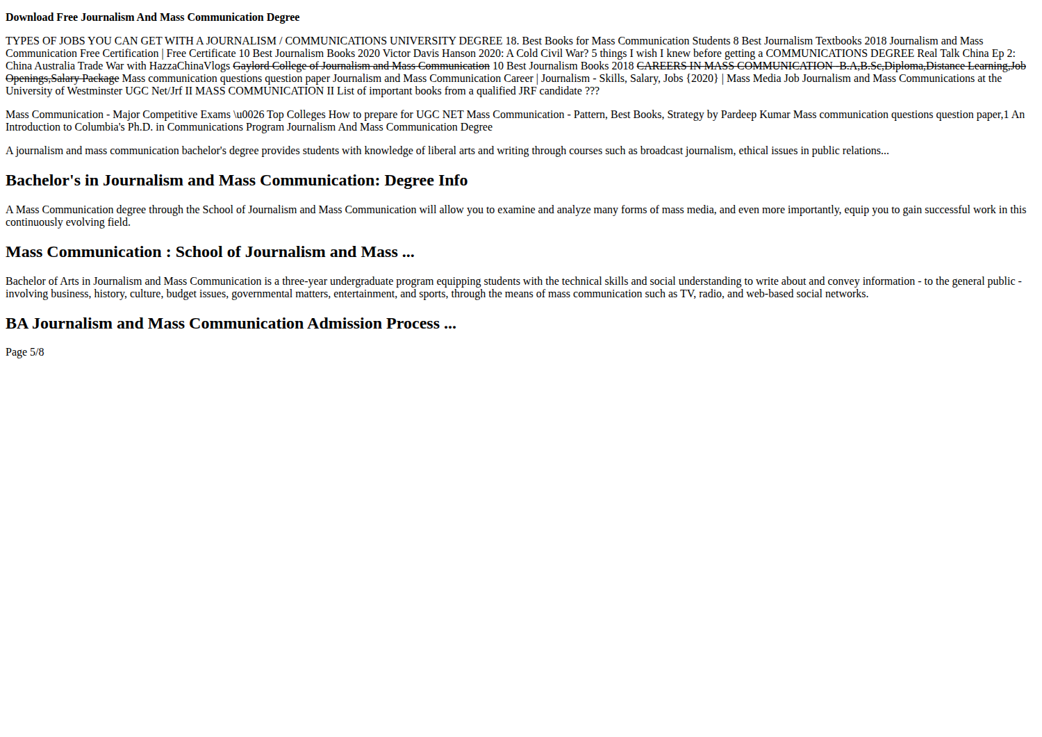Download Free Journalism And Mass Communication Degree
TYPES OF JOBS YOU CAN GET WITH A JOURNALISM / COMMUNICATIONS UNIVERSITY DEGREE 18. Best Books for Mass Communication Students 8 Best Journalism Textbooks 2018 Journalism and Mass Communication Free Certification | Free Certificate 10 Best Journalism Books 2020 Victor Davis Hanson 2020: A Cold Civil War? 5 things I wish I knew before getting a COMMUNICATIONS DEGREE Real Talk China Ep 2: China Australia Trade War with HazzaChinaVlogs Gaylord College of Journalism and Mass Communication 10 Best Journalism Books 2018 CAREERS IN MASS COMMUNICATION -B.A,B.Sc,Diploma,Distance Learning,Job Openings,Salary Package Mass communication questions question paper Journalism and Mass Communication Career | Journalism - Skills, Salary, Jobs {2020} | Mass Media Job Journalism and Mass Communications at the University of Westminster UGC Net/Jrf II MASS COMMUNICATION II List of important books from a qualified JRF candidate ???
Mass Communication - Major Competitive Exams \u0026 Top Colleges How to prepare for UGC NET Mass Communication - Pattern, Best Books, Strategy by Pardeep Kumar Mass communication questions question paper,1 An Introduction to Columbia's Ph.D. in Communications Program Journalism And Mass Communication Degree
A journalism and mass communication bachelor's degree provides students with knowledge of liberal arts and writing through courses such as broadcast journalism, ethical issues in public relations...
Bachelor's in Journalism and Mass Communication: Degree Info
A Mass Communication degree through the School of Journalism and Mass Communication will allow you to examine and analyze many forms of mass media, and even more importantly, equip you to gain successful work in this continuously evolving field.
Mass Communication : School of Journalism and Mass ...
Bachelor of Arts in Journalism and Mass Communication is a three-year undergraduate program equipping students with the technical skills and social understanding to write about and convey information - to the general public - involving business, history, culture, budget issues, governmental matters, entertainment, and sports, through the means of mass communication such as TV, radio, and web-based social networks.
BA Journalism and Mass Communication Admission Process ...
Page 5/8